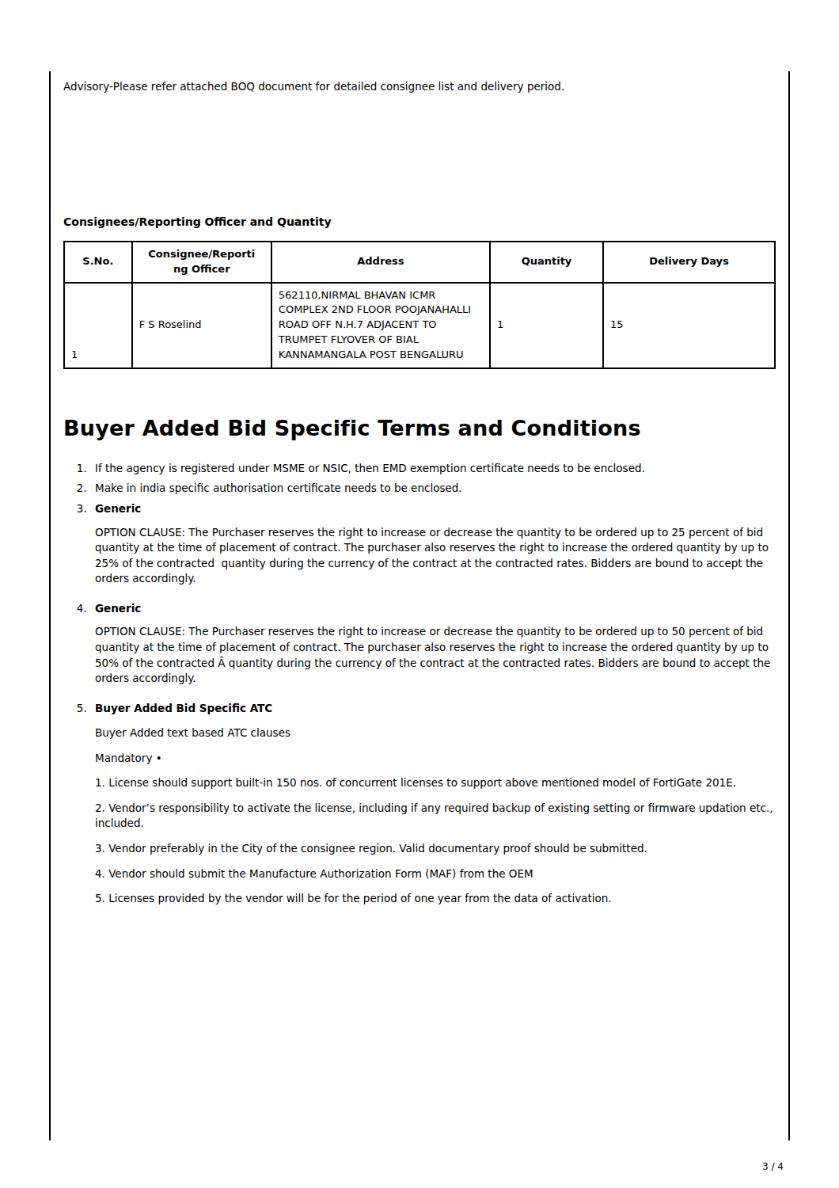Advisory-Please refer attached BOQ document for detailed consignee list and delivery period.
Consignees/Reporting Officer and Quantity
| S.No. | Consignee/Reporti ng Officer | Address | Quantity | Delivery Days |
| --- | --- | --- | --- | --- |
| 1 | F S Roselind | 562110,NIRMAL BHAVAN ICMR COMPLEX 2ND FLOOR POOJANAHALLI ROAD OFF N.H.7 ADJACENT TO TRUMPET FLYOVER OF BIAL KANNAMANGALA POST BENGALURU | 1 | 15 |
Buyer Added Bid Specific Terms and Conditions
If the agency is registered under MSME or NSIC, then EMD exemption certificate needs to be enclosed.
Make in india specific authorisation certificate needs to be enclosed.
Generic
OPTION CLAUSE: The Purchaser reserves the right to increase or decrease the quantity to be ordered up to 25 percent of bid quantity at the time of placement of contract. The purchaser also reserves the right to increase the ordered quantity by up to 25% of the contracted quantity during the currency of the contract at the contracted rates. Bidders are bound to accept the orders accordingly.
Generic
OPTION CLAUSE: The Purchaser reserves the right to increase or decrease the quantity to be ordered up to 50 percent of bid quantity at the time of placement of contract. The purchaser also reserves the right to increase the ordered quantity by up to 50% of the contracted Â quantity during the currency of the contract at the contracted rates. Bidders are bound to accept the orders accordingly.
Buyer Added Bid Specific ATC
Buyer Added text based ATC clauses
Mandatory •
1. License should support built-in 150 nos. of concurrent licenses to support above mentioned model of FortiGate 201E.
2. Vendor’s responsibility to activate the license, including if any required backup of existing setting or firmware updation etc., included.
3. Vendor preferably in the City of the consignee region. Valid documentary proof should be submitted.
4. Vendor should submit the Manufacture Authorization Form (MAF) from the OEM
5. Licenses provided by the vendor will be for the period of one year from the data of activation.
3 / 4